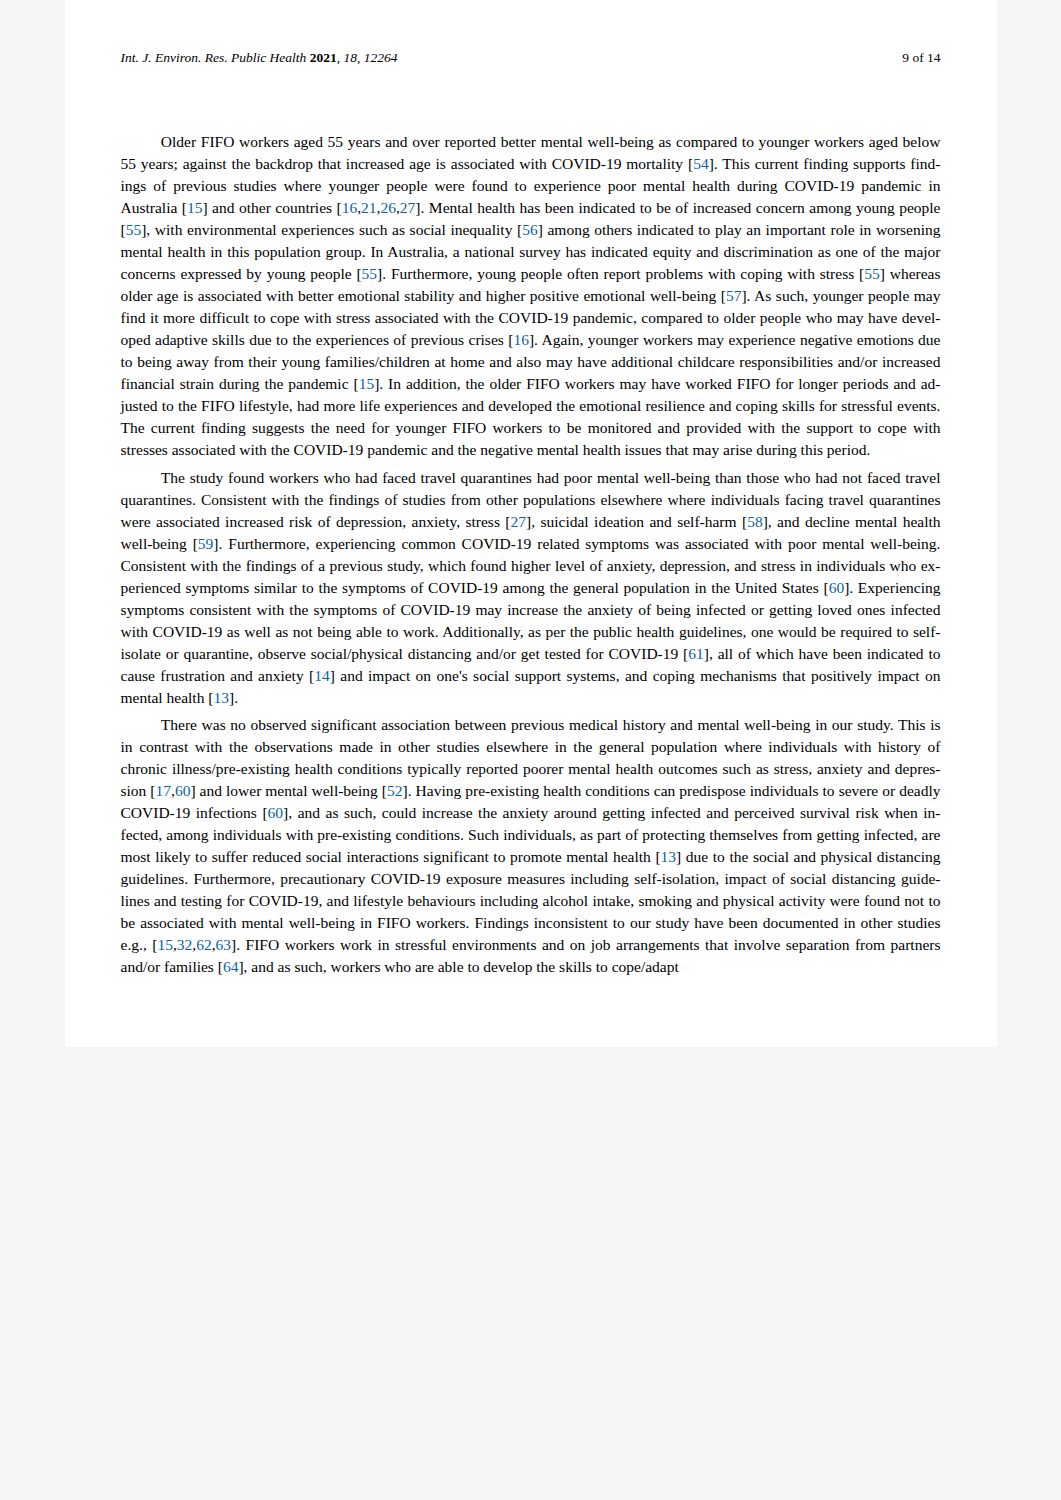Int. J. Environ. Res. Public Health 2021, 18, 12264
9 of 14
Older FIFO workers aged 55 years and over reported better mental well-being as compared to younger workers aged below 55 years; against the backdrop that increased age is associated with COVID-19 mortality [54]. This current finding supports findings of previous studies where younger people were found to experience poor mental health during COVID-19 pandemic in Australia [15] and other countries [16,21,26,27]. Mental health has been indicated to be of increased concern among young people [55], with environmental experiences such as social inequality [56] among others indicated to play an important role in worsening mental health in this population group. In Australia, a national survey has indicated equity and discrimination as one of the major concerns expressed by young people [55]. Furthermore, young people often report problems with coping with stress [55] whereas older age is associated with better emotional stability and higher positive emotional well-being [57]. As such, younger people may find it more difficult to cope with stress associated with the COVID-19 pandemic, compared to older people who may have developed adaptive skills due to the experiences of previous crises [16]. Again, younger workers may experience negative emotions due to being away from their young families/children at home and also may have additional childcare responsibilities and/or increased financial strain during the pandemic [15]. In addition, the older FIFO workers may have worked FIFO for longer periods and adjusted to the FIFO lifestyle, had more life experiences and developed the emotional resilience and coping skills for stressful events. The current finding suggests the need for younger FIFO workers to be monitored and provided with the support to cope with stresses associated with the COVID-19 pandemic and the negative mental health issues that may arise during this period.
The study found workers who had faced travel quarantines had poor mental well-being than those who had not faced travel quarantines. Consistent with the findings of studies from other populations elsewhere where individuals facing travel quarantines were associated increased risk of depression, anxiety, stress [27], suicidal ideation and self-harm [58], and decline mental health well-being [59]. Furthermore, experiencing common COVID-19 related symptoms was associated with poor mental well-being. Consistent with the findings of a previous study, which found higher level of anxiety, depression, and stress in individuals who experienced symptoms similar to the symptoms of COVID-19 among the general population in the United States [60]. Experiencing symptoms consistent with the symptoms of COVID-19 may increase the anxiety of being infected or getting loved ones infected with COVID-19 as well as not being able to work. Additionally, as per the public health guidelines, one would be required to self-isolate or quarantine, observe social/physical distancing and/or get tested for COVID-19 [61], all of which have been indicated to cause frustration and anxiety [14] and impact on one's social support systems, and coping mechanisms that positively impact on mental health [13].
There was no observed significant association between previous medical history and mental well-being in our study. This is in contrast with the observations made in other studies elsewhere in the general population where individuals with history of chronic illness/pre-existing health conditions typically reported poorer mental health outcomes such as stress, anxiety and depression [17,60] and lower mental well-being [52]. Having pre-existing health conditions can predispose individuals to severe or deadly COVID-19 infections [60], and as such, could increase the anxiety around getting infected and perceived survival risk when infected, among individuals with pre-existing conditions. Such individuals, as part of protecting themselves from getting infected, are most likely to suffer reduced social interactions significant to promote mental health [13] due to the social and physical distancing guidelines. Furthermore, precautionary COVID-19 exposure measures including self-isolation, impact of social distancing guidelines and testing for COVID-19, and lifestyle behaviours including alcohol intake, smoking and physical activity were found not to be associated with mental well-being in FIFO workers. Findings inconsistent to our study have been documented in other studies e.g., [15,32,62,63]. FIFO workers work in stressful environments and on job arrangements that involve separation from partners and/or families [64], and as such, workers who are able to develop the skills to cope/adapt